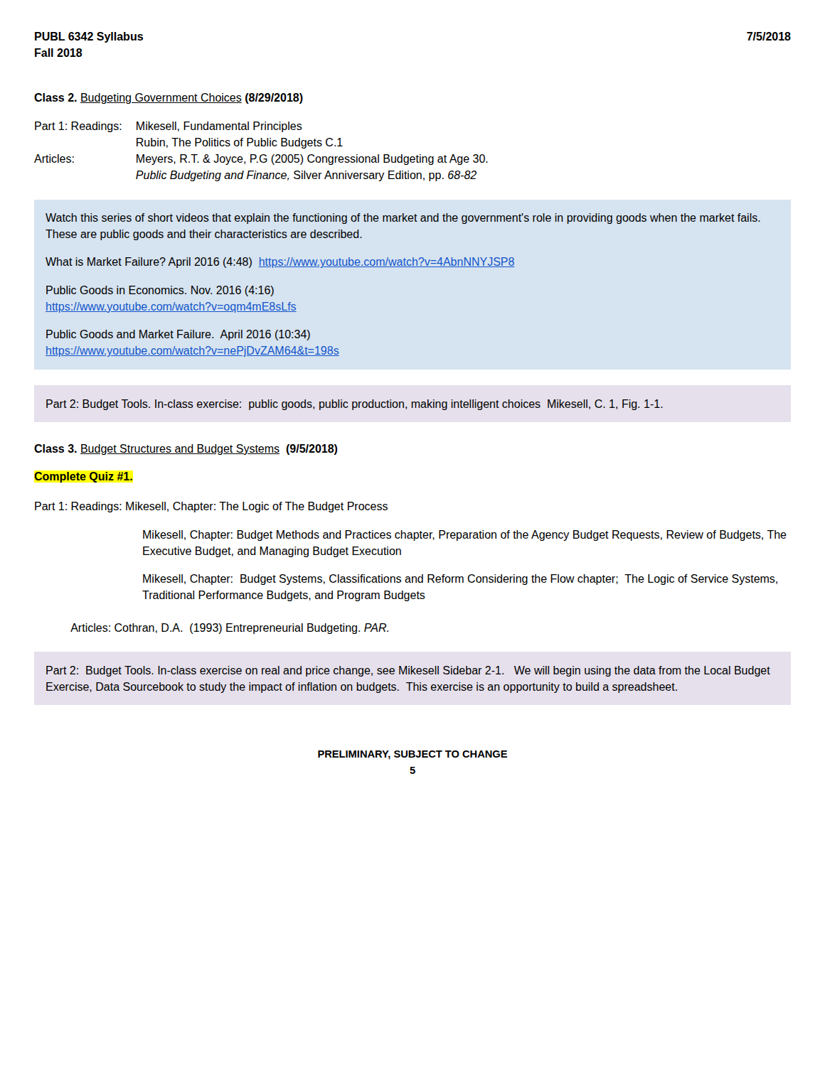PUBL 6342 Syllabus
Fall 2018
7/5/2018
Class 2. Budgeting Government Choices (8/29/2018)
| Part 1: Readings: | Mikesell, Fundamental Principles Rubin, The Politics of Public Budgets C.1 |
| Articles: | Meyers, R.T. & Joyce, P.G (2005) Congressional Budgeting at Age 30. Public Budgeting and Finance, Silver Anniversary Edition, pp. 68-82 |
Watch this series of short videos that explain the functioning of the market and the government's role in providing goods when the market fails. These are public goods and their characteristics are described.
What is Market Failure? April 2016 (4:48) https://www.youtube.com/watch?v=4AbnNNYJSP8
Public Goods in Economics. Nov. 2016 (4:16)
https://www.youtube.com/watch?v=oqm4mE8sLfs
Public Goods and Market Failure. April 2016 (10:34)
https://www.youtube.com/watch?v=nePjDvZAM64&t=198s
Part 2: Budget Tools. In-class exercise: public goods, public production, making intelligent choices Mikesell, C. 1, Fig. 1-1.
Class 3. Budget Structures and Budget Systems (9/5/2018)
Complete Quiz #1.
Part 1: Readings: Mikesell, Chapter: The Logic of The Budget Process
Mikesell, Chapter: Budget Methods and Practices chapter, Preparation of the Agency Budget Requests, Review of Budgets, The Executive Budget, and Managing Budget Execution
Mikesell, Chapter: Budget Systems, Classifications and Reform Considering the Flow chapter; The Logic of Service Systems, Traditional Performance Budgets, and Program Budgets
Articles: Cothran, D.A. (1993) Entrepreneurial Budgeting. PAR.
Part 2: Budget Tools. In-class exercise on real and price change, see Mikesell Sidebar 2-1. We will begin using the data from the Local Budget Exercise, Data Sourcebook to study the impact of inflation on budgets. This exercise is an opportunity to build a spreadsheet.
PRELIMINARY, SUBJECT TO CHANGE 5